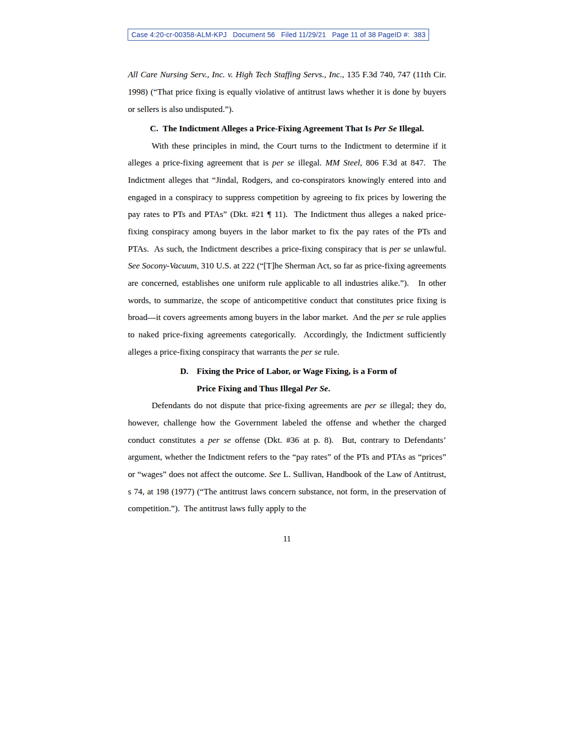Case 4:20-cr-00358-ALM-KPJ Document 56 Filed 11/29/21 Page 11 of 38 PageID #: 383
All Care Nursing Serv., Inc. v. High Tech Staffing Servs., Inc., 135 F.3d 740, 747 (11th Cir. 1998) (“That price fixing is equally violative of antitrust laws whether it is done by buyers or sellers is also undisputed.”).
C. The Indictment Alleges a Price-Fixing Agreement That Is Per Se Illegal.
With these principles in mind, the Court turns to the Indictment to determine if it alleges a price-fixing agreement that is per se illegal. MM Steel, 806 F.3d at 847. The Indictment alleges that “Jindal, Rodgers, and co-conspirators knowingly entered into and engaged in a conspiracy to suppress competition by agreeing to fix prices by lowering the pay rates to PTs and PTAs” (Dkt. #21 ¶ 11). The Indictment thus alleges a naked price-fixing conspiracy among buyers in the labor market to fix the pay rates of the PTs and PTAs. As such, the Indictment describes a price-fixing conspiracy that is per se unlawful. See Socony-Vacuum, 310 U.S. at 222 (“[T]he Sherman Act, so far as price-fixing agreements are concerned, establishes one uniform rule applicable to all industries alike.”). In other words, to summarize, the scope of anticompetitive conduct that constitutes price fixing is broad—it covers agreements among buyers in the labor market. And the per se rule applies to naked price-fixing agreements categorically. Accordingly, the Indictment sufficiently alleges a price-fixing conspiracy that warrants the per se rule.
D. Fixing the Price of Labor, or Wage Fixing, is a Form of Price Fixing and Thus Illegal Per Se.
Defendants do not dispute that price-fixing agreements are per se illegal; they do, however, challenge how the Government labeled the offense and whether the charged conduct constitutes a per se offense (Dkt. #36 at p. 8). But, contrary to Defendants’ argument, whether the Indictment refers to the “pay rates” of the PTs and PTAs as “prices” or “wages” does not affect the outcome. See L. Sullivan, Handbook of the Law of Antitrust, s 74, at 198 (1977) (“The antitrust laws concern substance, not form, in the preservation of competition.”). The antitrust laws fully apply to the
11